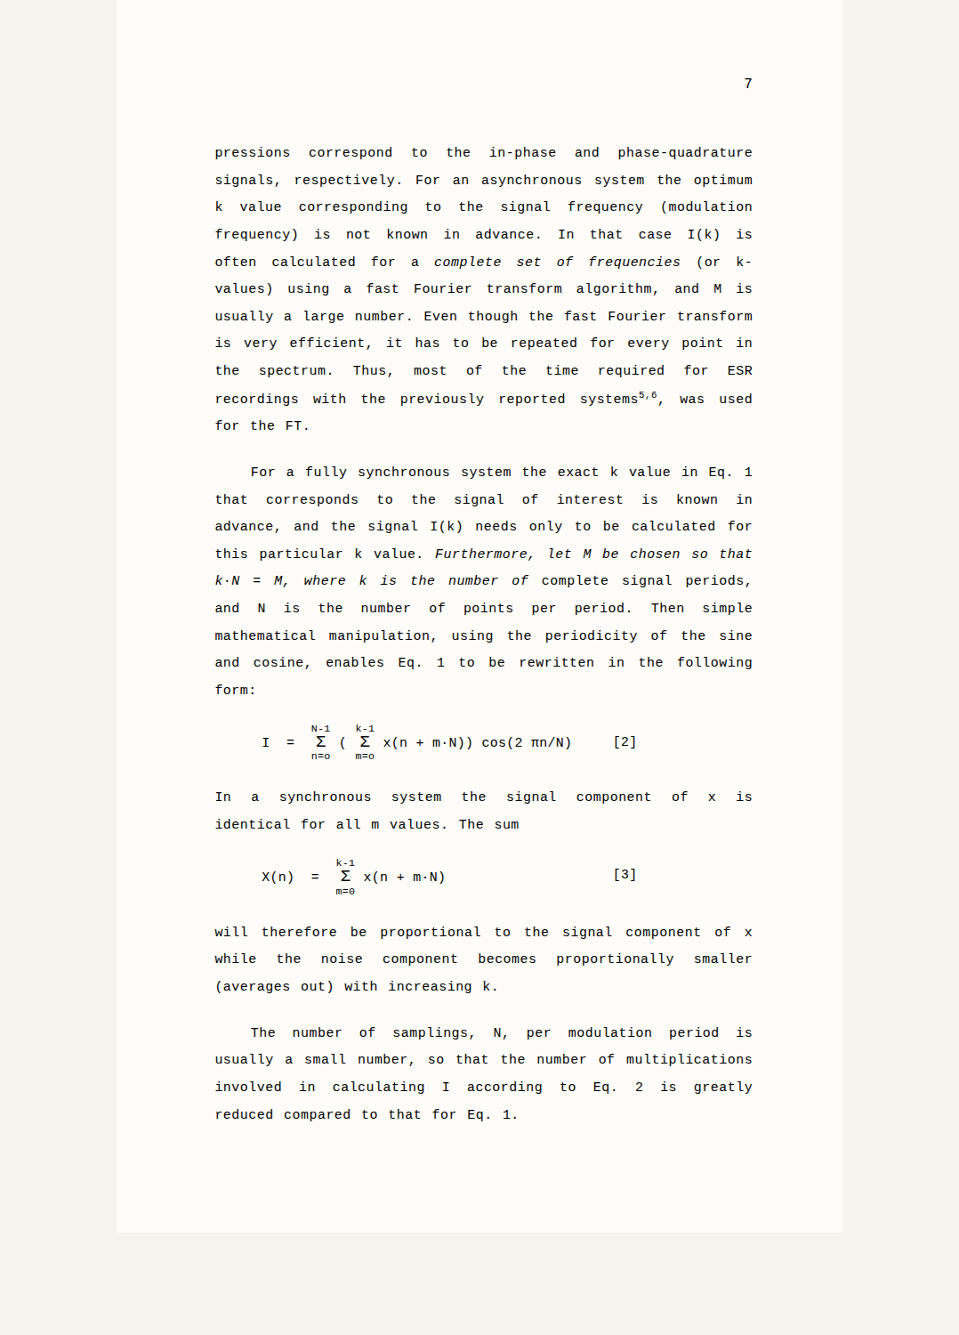7
pressions correspond to the in-phase and phase-quadrature signals, respectively. For an asynchronous system the optimum k value corresponding to the signal frequency (modulation frequency) is not known in advance. In that case I(k) is often calculated for a complete set of frequencies (or k-values) using a fast Fourier transform algorithm, and M is usually a large number. Even though the fast Fourier transform is very efficient, it has to be repeated for every point in the spectrum. Thus, most of the time required for ESR recordings with the previously reported systems5,6, was used for the FT.
For a fully synchronous system the exact k value in Eq. 1 that corresponds to the signal of interest is known in advance, and the signal I(k) needs only to be calculated for this particular k value. Furthermore, let M be chosen so that k·N = M, where k is the number of complete signal periods, and N is the number of points per period. Then simple mathematical manipulation, using the periodicity of the sine and cosine, enables Eq. 1 to be rewritten in the following form:
I = N-1 Σn=o ( k-1 Σm=o x(n + m·N)) cos(2 πn/N)
[2]
In a synchronous system the signal component of x is identical for all m values. The sum
X(n) = k-1 Σm=0 x(n + m·N)
[3]
will therefore be proportional to the signal component of x while the noise component becomes proportionally smaller (averages out) with increasing k.
The number of samplings, N, per modulation period is usually a small number, so that the number of multiplications involved in calculating I according to Eq. 2 is greatly reduced compared to that for Eq. 1.